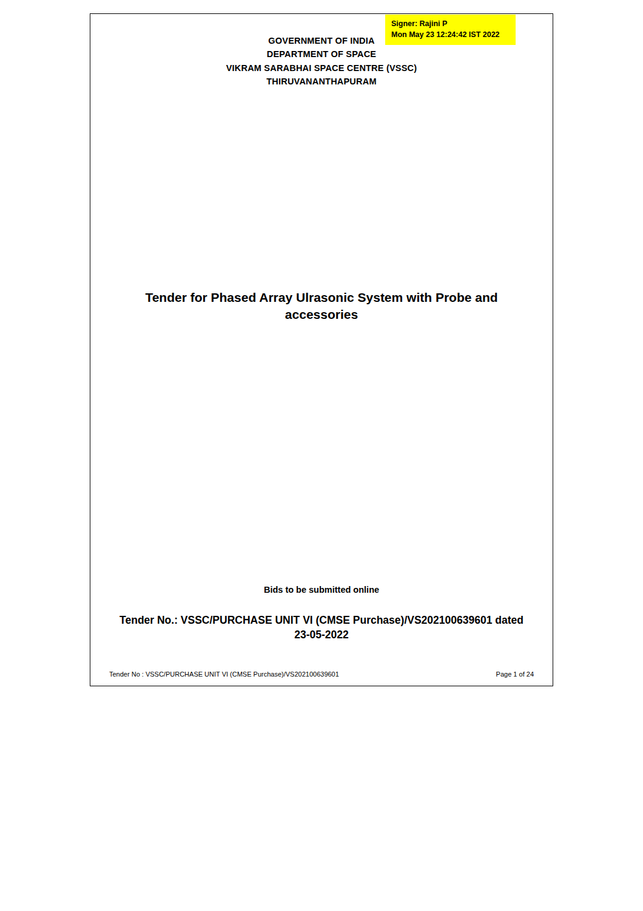Signer: Rajini P
Mon May 23 12:24:42 IST 2022
GOVERNMENT OF INDIA
DEPARTMENT OF SPACE
VIKRAM SARABHAI SPACE CENTRE (VSSC)
THIRUVANANTHAPURAM
Tender for Phased Array Ulrasonic System with Probe and accessories
Bids to be submitted online
Tender No.: VSSC/PURCHASE UNIT VI (CMSE Purchase)/VS202100639601 dated 23-05-2022
Tender No : VSSC/PURCHASE UNIT VI (CMSE Purchase)/VS202100639601
Page 1 of 24